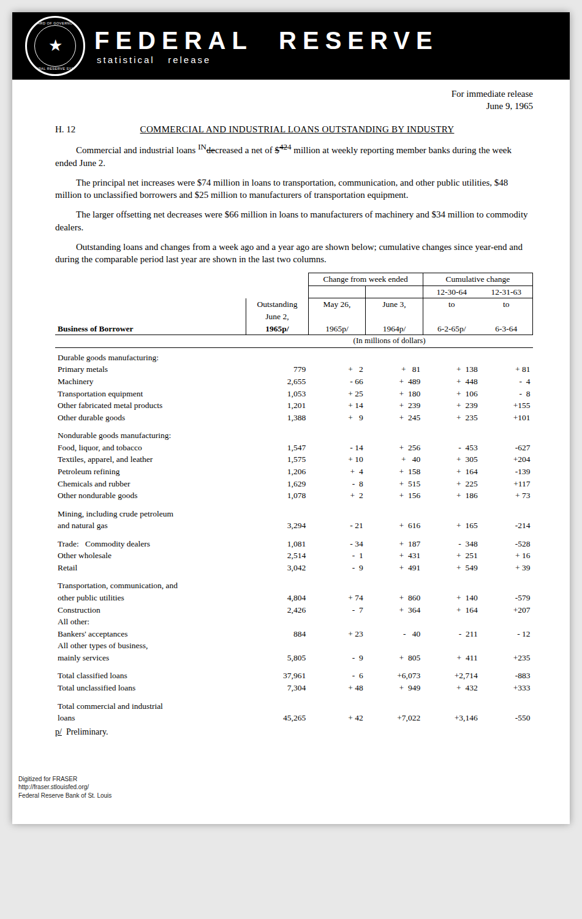BOARD OF GOVERNORS
★
FEDERAL RESERVE SYSTEM
FEDERAL RESERVE
statistical release
For immediate release
June 9, 1965
H. 12
COMMERCIAL AND INDUSTRIAL LOANS OUTSTANDING BY INDUSTRY
Commercial and industrial loans IN decreased a net of $424 million at weekly reporting member banks during the week ended June 2.
The principal net increases were $74 million in loans to transportation, communication, and other public utilities, $48 million to unclassified borrowers and $25 million to manufacturers of transportation equipment.
The larger offsetting net decreases were $66 million in loans to manufacturers of machinery and $34 million to commodity dealers.
Outstanding loans and changes from a week ago and a year ago are shown below; cumulative changes since year-end and during the comparable period last year are shown in the last two columns.
| | | Change from week ended | Cumulative change |
| --- | --- | --- | --- |
| | | 12-30-64 | 12-31-63 |
| | Outstanding | May 26, | June 3, | to | to |
| | June 2, | | | | |
| Business of Borrower | 1965 p/ | 1965 p/ | 1964 p/ | 6-2-65 p/ | 6-3-64 |
| | (In millions of dollars) |
| Durable goods manufacturing: | | | | | |
| Primary metals | 779 | + 2 | + 81 | + 138 | + 81 |
| Machinery | 2,655 | - 66 | + 489 | + 448 | - 4 |
| Transportation equipment | 1,053 | + 25 | + 180 | + 106 | - 8 |
| Other fabricated metal products | 1,201 | + 14 | + 239 | + 239 | +155 |
| Other durable goods | 1,388 | + 9 | + 245 | + 235 | +101 |
| Nondurable goods manufacturing: | | | | | |
| Food, liquor, and tobacco | 1,547 | - 14 | + 256 | - 453 | -627 |
| Textiles, apparel, and leather | 1,575 | + 10 | + 40 | + 305 | +204 |
| Petroleum refining | 1,206 | + 4 | + 158 | + 164 | -139 |
| Chemicals and rubber | 1,629 | - 8 | + 515 | + 225 | +117 |
| Other nondurable goods | 1,078 | + 2 | + 156 | + 186 | + 73 |
| Mining, including crude petroleum | | | | | |
| and natural gas | 3,294 | - 21 | + 616 | + 165 | -214 |
| Trade: Commodity dealers | 1,081 | - 34 | + 187 | - 348 | -528 |
| Other wholesale | 2,514 | - 1 | + 431 | + 251 | + 16 |
| Retail | 3,042 | - 9 | + 491 | + 549 | + 39 |
| Transportation, communication, and | | | | | |
| other public utilities | 4,804 | + 74 | + 860 | + 140 | -579 |
| Construction | 2,426 | - 7 | + 364 | + 164 | +207 |
| All other: | | | | | |
| Bankers' acceptances | 884 | + 23 | - 40 | - 211 | - 12 |
| All other types of business, | | | | | |
| mainly services | 5,805 | - 9 | + 805 | + 411 | +235 |
| Total classified loans | 37,961 | - 6 | +6,073 | +2,714 | -883 |
| Total unclassified loans | 7,304 | + 48 | + 949 | + 432 | +333 |
| Total commercial and industrial | | | | | |
| loans | 45,265 | + 42 | +7,022 | +3,146 | -550 |
p/ Preliminary.
Digitized for FRASER
http://fraser.stlouisfed.org/
Federal Reserve Bank of St. Louis